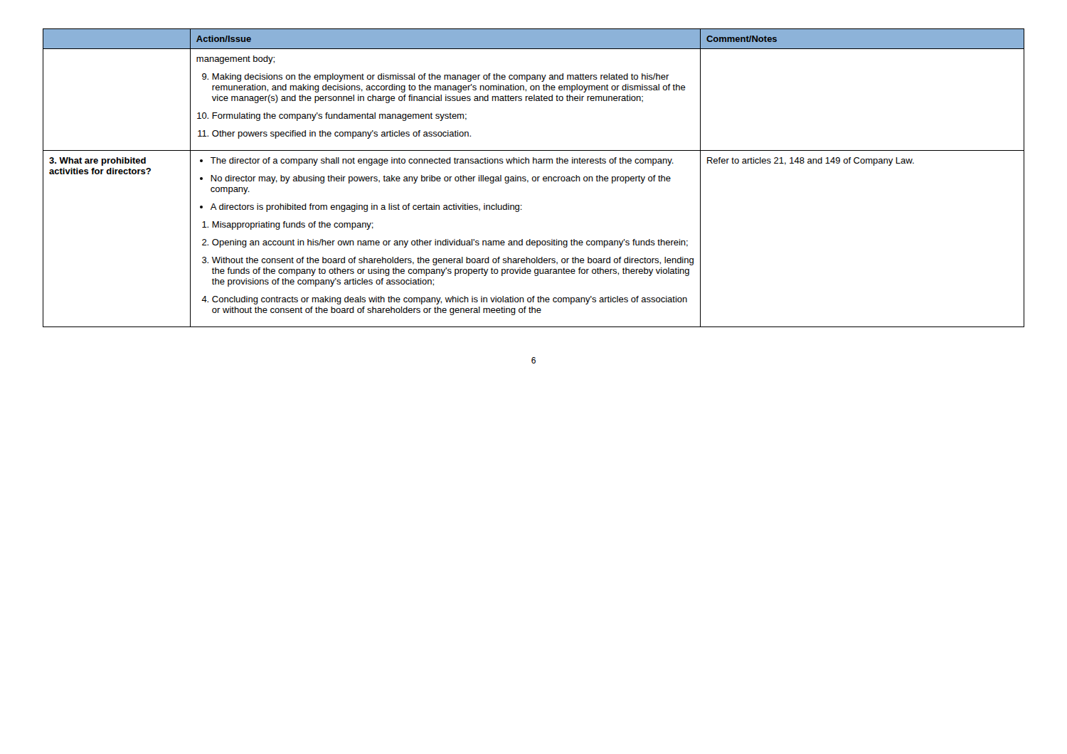| | Action/Issue | Comment/Notes |
| --- | --- | --- |
| | management body; Making decisions on the employment or dismissal of the manager of the company and matters related to his/her remuneration, and making decisions, according to the manager's nomination, on the employment or dismissal of the vice manager(s) and the personnel in charge of financial issues and matters related to their remuneration; Formulating the company's fundamental management system; Other powers specified in the company's articles of association. | |
| 3. What are prohibited activities for directors? | The director of a company shall not engage into connected transactions which harm the interests of the company. No director may, by abusing their powers, take any bribe or other illegal gains, or encroach on the property of the company. A directors is prohibited from engaging in a list of certain activities, including: Misappropriating funds of the company; Opening an account in his/her own name or any other individual's name and depositing the company's funds therein; Without the consent of the board of shareholders, the general board of shareholders, or the board of directors, lending the funds of the company to others or using the company's property to provide guarantee for others, thereby violating the provisions of the company's articles of association; Concluding contracts or making deals with the company, which is in violation of the company's articles of association or without the consent of the board of shareholders or the general meeting of the | Refer to articles 21, 148 and 149 of Company Law. |
6